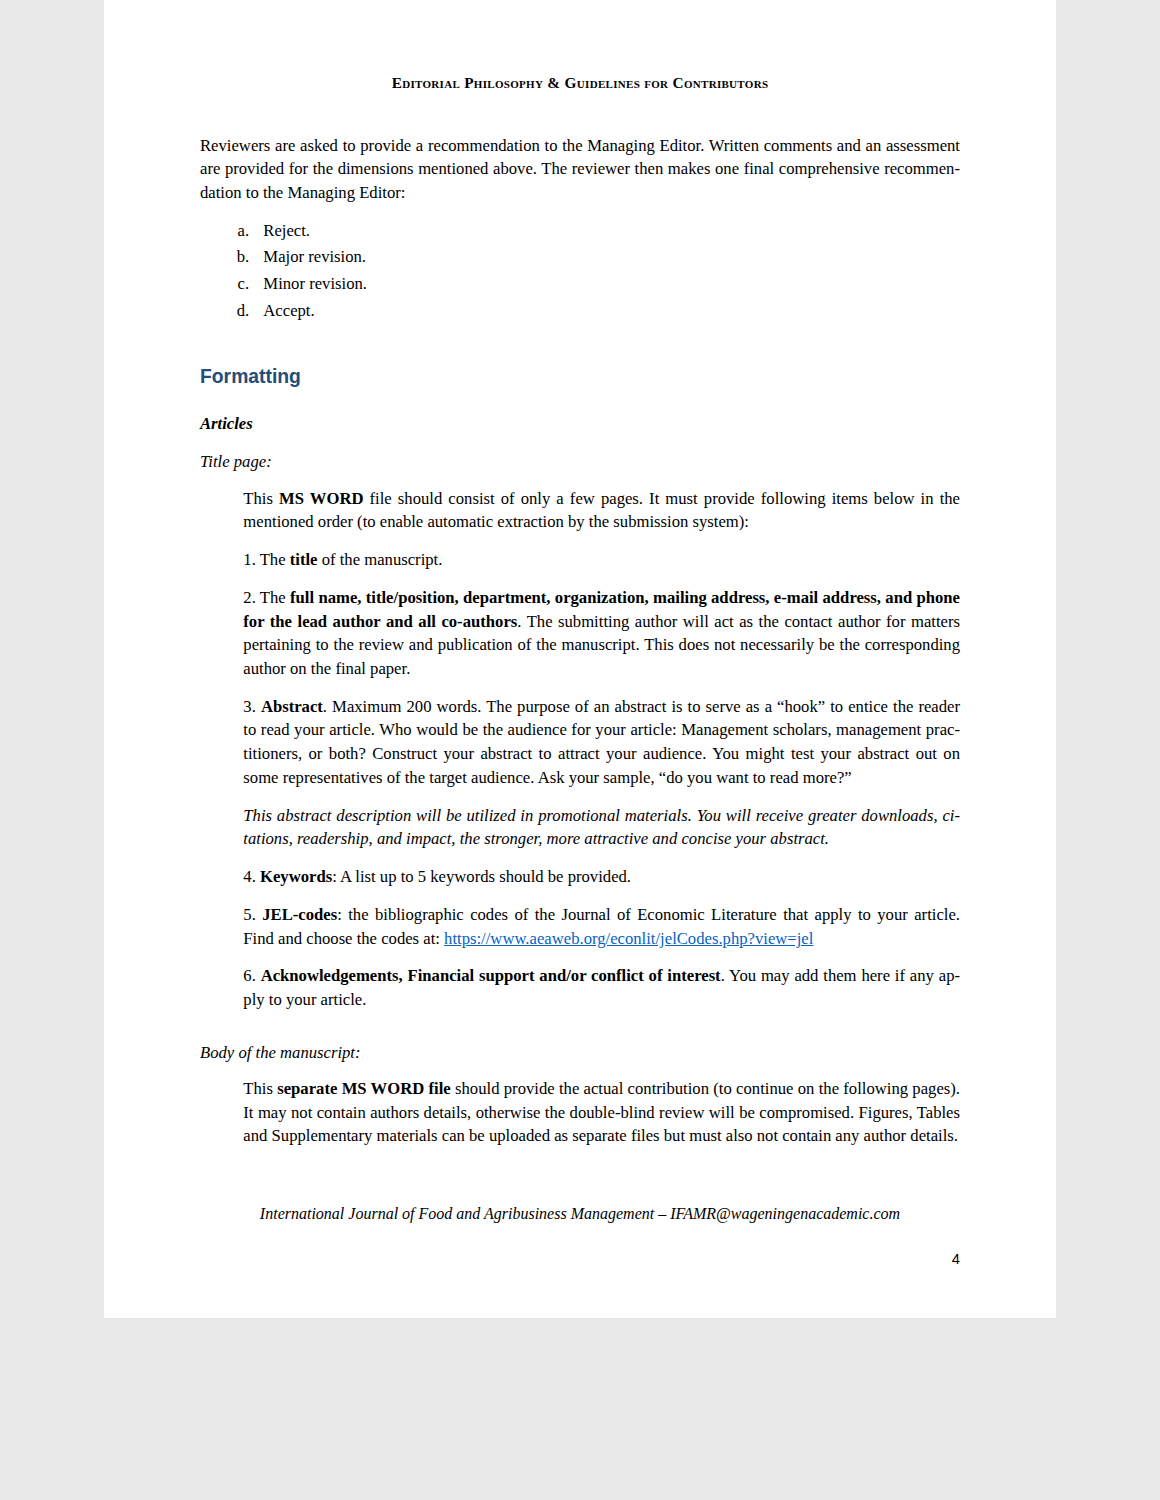Editorial Philosophy & Guidelines for Contributors
Reviewers are asked to provide a recommendation to the Managing Editor. Written comments and an assessment are provided for the dimensions mentioned above. The reviewer then makes one final comprehensive recommendation to the Managing Editor:
Reject.
Major revision.
Minor revision.
Accept.
Formatting
Articles
Title page:
This MS WORD file should consist of only a few pages. It must provide following items below in the mentioned order (to enable automatic extraction by the submission system):
1. The title of the manuscript.
2. The full name, title/position, department, organization, mailing address, e-mail address, and phone for the lead author and all co-authors. The submitting author will act as the contact author for matters pertaining to the review and publication of the manuscript. This does not necessarily be the corresponding author on the final paper.
3. Abstract. Maximum 200 words. The purpose of an abstract is to serve as a “hook” to entice the reader to read your article. Who would be the audience for your article: Management scholars, management practitioners, or both? Construct your abstract to attract your audience. You might test your abstract out on some representatives of the target audience. Ask your sample, “do you want to read more?”
This abstract description will be utilized in promotional materials. You will receive greater downloads, citations, readership, and impact, the stronger, more attractive and concise your abstract.
4. Keywords: A list up to 5 keywords should be provided.
5. JEL-codes: the bibliographic codes of the Journal of Economic Literature that apply to your article. Find and choose the codes at: https://www.aeaweb.org/econlit/jelCodes.php?view=jel
6. Acknowledgements, Financial support and/or conflict of interest. You may add them here if any apply to your article.
Body of the manuscript:
This separate MS WORD file should provide the actual contribution (to continue on the following pages). It may not contain authors details, otherwise the double-blind review will be compromised. Figures, Tables and Supplementary materials can be uploaded as separate files but must also not contain any author details.
International Journal of Food and Agribusiness Management – IFAMR@wageningenacademic.com
4